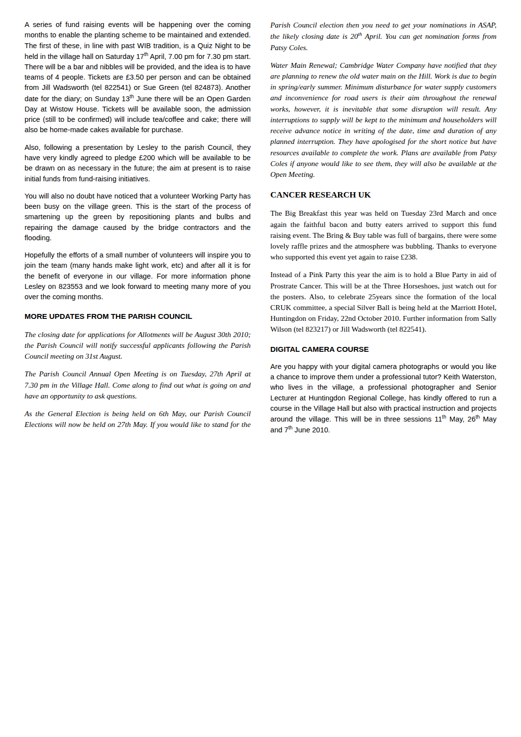A series of fund raising events will be happening over the coming months to enable the planting scheme to be maintained and extended. The first of these, in line with past WIB tradition, is a Quiz Night to be held in the village hall on Saturday 17th April, 7.00 pm for 7.30 pm start. There will be a bar and nibbles will be provided, and the idea is to have teams of 4 people. Tickets are £3.50 per person and can be obtained from Jill Wadsworth (tel 822541) or Sue Green (tel 824873). Another date for the diary; on Sunday 13th June there will be an Open Garden Day at Wistow House. Tickets will be available soon, the admission price (still to be confirmed) will include tea/coffee and cake; there will also be home-made cakes available for purchase.
Also, following a presentation by Lesley to the parish Council, they have very kindly agreed to pledge £200 which will be available to be be drawn on as necessary in the future; the aim at present is to raise initial funds from fund-raising initiatives.
You will also no doubt have noticed that a volunteer Working Party has been busy on the village green. This is the start of the process of smartening up the green by repositioning plants and bulbs and repairing the damage caused by the bridge contractors and the flooding.
Hopefully the efforts of a small number of volunteers will inspire you to join the team (many hands make light work, etc) and after all it is for the benefit of everyone in our village. For more information phone Lesley on 823553 and we look forward to meeting many more of you over the coming months.
MORE UPDATES FROM THE PARISH COUNCIL
The closing date for applications for Allotments will be August 30th 2010; the Parish Council will notify successful applicants following the Parish Council meeting on 31st August.
The Parish Council Annual Open Meeting is on Tuesday, 27th April at 7.30 pm in the Village Hall. Come along to find out what is going on and have an opportunity to ask questions.
As the General Election is being held on 6th May, our Parish Council Elections will now be held on 27th May. If you would like to stand for the Parish Council election then you need to get your nominations in ASAP, the likely closing date is 20th April. You can get nomination forms from Patsy Coles.
Water Main Renewal; Cambridge Water Company have notified that they are planning to renew the old water main on the Hill. Work is due to begin in spring/early summer. Minimum disturbance for water supply customers and inconvenience for road users is their aim throughout the renewal works, however, it is inevitable that some disruption will result. Any interruptions to supply will be kept to the minimum and householders will receive advance notice in writing of the date, time and duration of any planned interruption. They have apologised for the short notice but have resources available to complete the work. Plans are available from Patsy Coles if anyone would like to see them, they will also be available at the Open Meeting.
CANCER RESEARCH UK
The Big Breakfast this year was held on Tuesday 23rd March and once again the faithful bacon and butty eaters arrived to support this fund raising event. The Bring & Buy table was full of bargains, there were some lovely raffle prizes and the atmosphere was bubbling. Thanks to everyone who supported this event yet again to raise £238.
Instead of a Pink Party this year the aim is to hold a Blue Party in aid of Prostrate Cancer. This will be at the Three Horseshoes, just watch out for the posters. Also, to celebrate 25years since the formation of the local CRUK committee, a special Silver Ball is being held at the Marriott Hotel, Huntingdon on Friday, 22nd October 2010. Further information from Sally Wilson (tel 823217) or Jill Wadsworth (tel 822541).
DIGITAL CAMERA COURSE
Are you happy with your digital camera photographs or would you like a chance to improve them under a professional tutor? Keith Waterston, who lives in the village, a professional photographer and Senior Lecturer at Huntingdon Regional College, has kindly offered to run a course in the Village Hall but also with practical instruction and projects around the village. This will be in three sessions 11th May, 26th May and 7th June 2010.